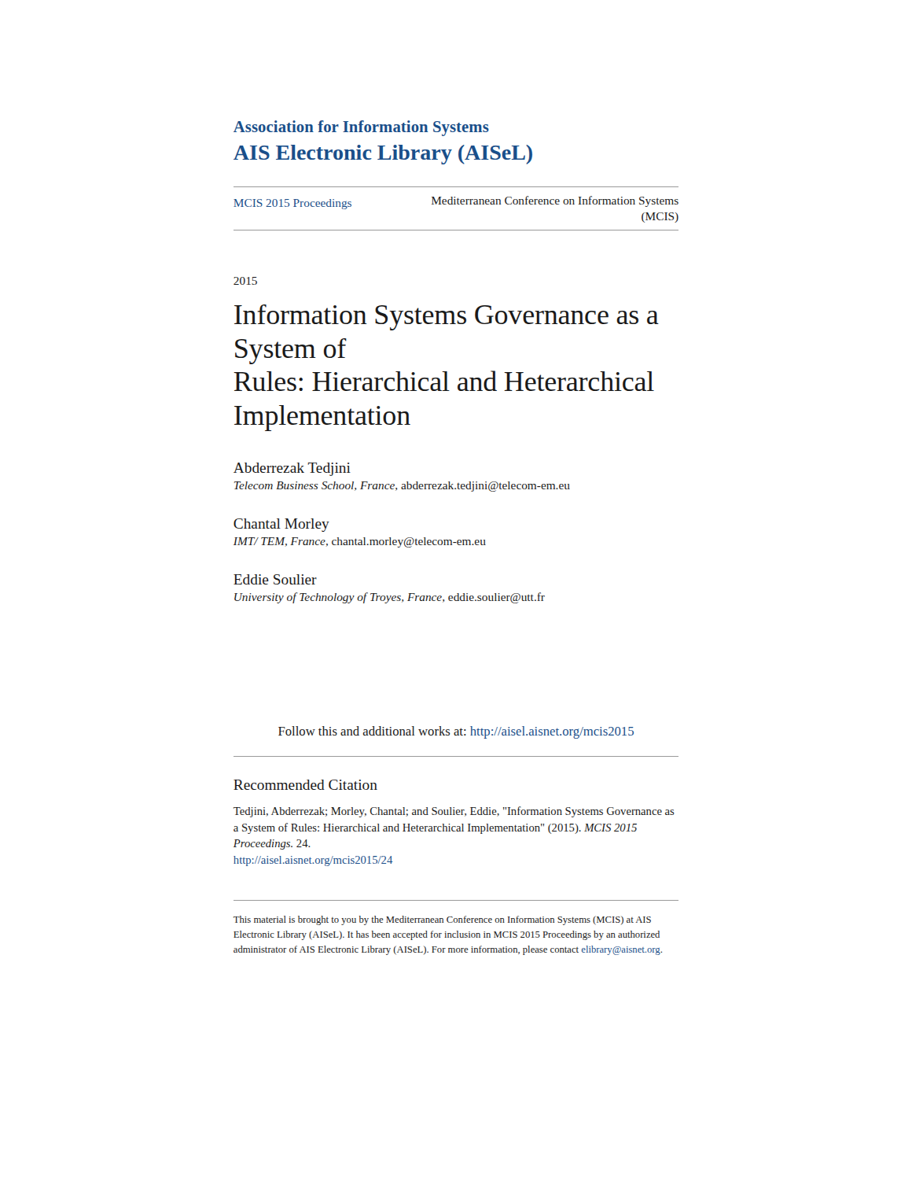Association for Information Systems
AIS Electronic Library (AISeL)
MCIS 2015 Proceedings
Mediterranean Conference on Information Systems
(MCIS)
2015
Information Systems Governance as a System of
Rules: Hierarchical and Heterarchical
Implementation
Abderrezak Tedjini
Telecom Business School, France, abderrezak.tedjini@telecom-em.eu
Chantal Morley
IMT/ TEM, France, chantal.morley@telecom-em.eu
Eddie Soulier
University of Technology of Troyes, France, eddie.soulier@utt.fr
Follow this and additional works at: http://aisel.aisnet.org/mcis2015
Recommended Citation
Tedjini, Abderrezak; Morley, Chantal; and Soulier, Eddie, "Information Systems Governance as a System of Rules: Hierarchical and Heterarchical Implementation" (2015). MCIS 2015 Proceedings. 24.
http://aisel.aisnet.org/mcis2015/24
This material is brought to you by the Mediterranean Conference on Information Systems (MCIS) at AIS Electronic Library (AISeL). It has been accepted for inclusion in MCIS 2015 Proceedings by an authorized administrator of AIS Electronic Library (AISeL). For more information, please contact elibrary@aisnet.org.